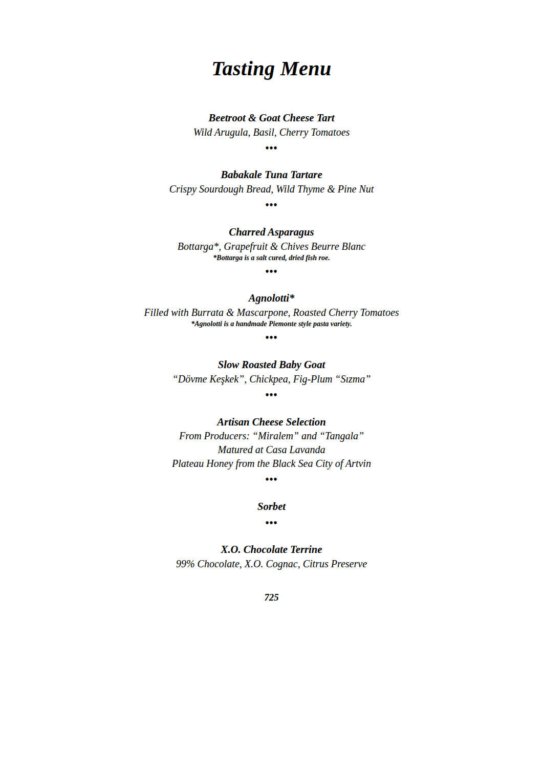Tasting Menu
Beetroot & Goat Cheese Tart
Wild Arugula, Basil, Cherry Tomatoes
•••
Babakale Tuna Tartare
Crispy Sourdough Bread, Wild Thyme & Pine Nut
•••
Charred Asparagus
Bottarga*, Grapefruit & Chives Beurre Blanc
*Bottarga is a salt cured, dried fish roe.
•••
Agnolotti*
Filled with Burrata & Mascarpone, Roasted Cherry Tomatoes
*Agnolotti is a handmade Piemonte style pasta variety.
•••
Slow Roasted Baby Goat
“Dövme Keşkek”, Chickpea, Fig-Plum “Sızma”
•••
Artisan Cheese Selection
From Producers: “Miralem” and “Tangala”
Matured at Casa Lavanda
Plateau Honey from the Black Sea City of Artvin
•••
Sorbet
•••
X.O. Chocolate Terrine
99% Chocolate, X.O. Cognac, Citrus Preserve
725